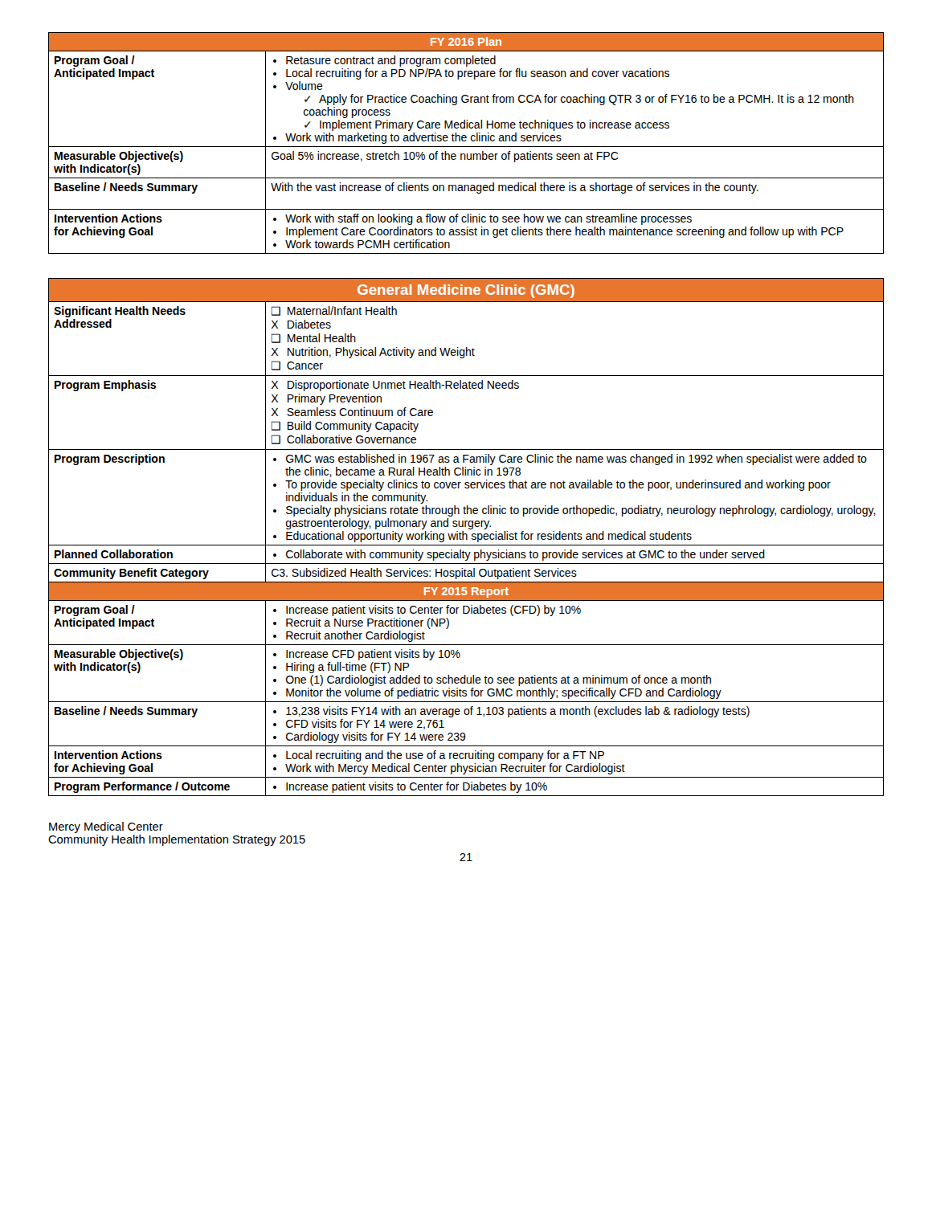| FY 2016 Plan |
| Program Goal / Anticipated Impact | Retasure contract and program completed Local recruiting for a PD NP/PA to prepare for flu season and cover vacations Volume Apply for Practice Coaching Grant from CCA for coaching QTR 3 or of FY16 to be a PCMH. It is a 12 month coaching process Implement Primary Care Medical Home techniques to increase access Work with marketing to advertise the clinic and services |
| Measurable Objective(s) with Indicator(s) | Goal 5% increase, stretch 10% of the number of patients seen at FPC |
| Baseline / Needs Summary | With the vast increase of clients on managed medical there is a shortage of services in the county. |
| Intervention Actions for Achieving Goal | Work with staff on looking a flow of clinic to see how we can streamline processes Implement Care Coordinators to assist in get clients there health maintenance screening and follow up with PCP Work towards PCMH certification |
| General Medicine Clinic (GMC) |
| Significant Health Needs Addressed | ❑ Maternal/Infant Health X Diabetes ❑ Mental Health X Nutrition, Physical Activity and Weight ❑ Cancer |
| Program Emphasis | X Disproportionate Unmet Health-Related Needs X Primary Prevention X Seamless Continuum of Care ❑ Build Community Capacity ❑ Collaborative Governance |
| Program Description | GMC was established in 1967 as a Family Care Clinic the name was changed in 1992 when specialist were added to the clinic, became a Rural Health Clinic in 1978 To provide specialty clinics to cover services that are not available to the poor, underinsured and working poor individuals in the community. Specialty physicians rotate through the clinic to provide orthopedic, podiatry, neurology nephrology, cardiology, urology, gastroenterology, pulmonary and surgery. Educational opportunity working with specialist for residents and medical students |
| Planned Collaboration | Collaborate with community specialty physicians to provide services at GMC to the under served |
| Community Benefit Category | C3. Subsidized Health Services: Hospital Outpatient Services |
| FY 2015 Report |
| Program Goal / Anticipated Impact | Increase patient visits to Center for Diabetes (CFD) by 10% Recruit a Nurse Practitioner (NP) Recruit another Cardiologist |
| Measurable Objective(s) with Indicator(s) | Increase CFD patient visits by 10% Hiring a full-time (FT) NP One (1) Cardiologist added to schedule to see patients at a minimum of once a month Monitor the volume of pediatric visits for GMC monthly; specifically CFD and Cardiology |
| Baseline / Needs Summary | 13,238 visits FY14 with an average of 1,103 patients a month (excludes lab & radiology tests) CFD visits for FY 14 were 2,761 Cardiology visits for FY 14 were 239 |
| Intervention Actions for Achieving Goal | Local recruiting and the use of a recruiting company for a FT NP Work with Mercy Medical Center physician Recruiter for Cardiologist |
| Program Performance / Outcome | Increase patient visits to Center for Diabetes by 10% |
Mercy Medical Center
Community Health Implementation Strategy 2015
21